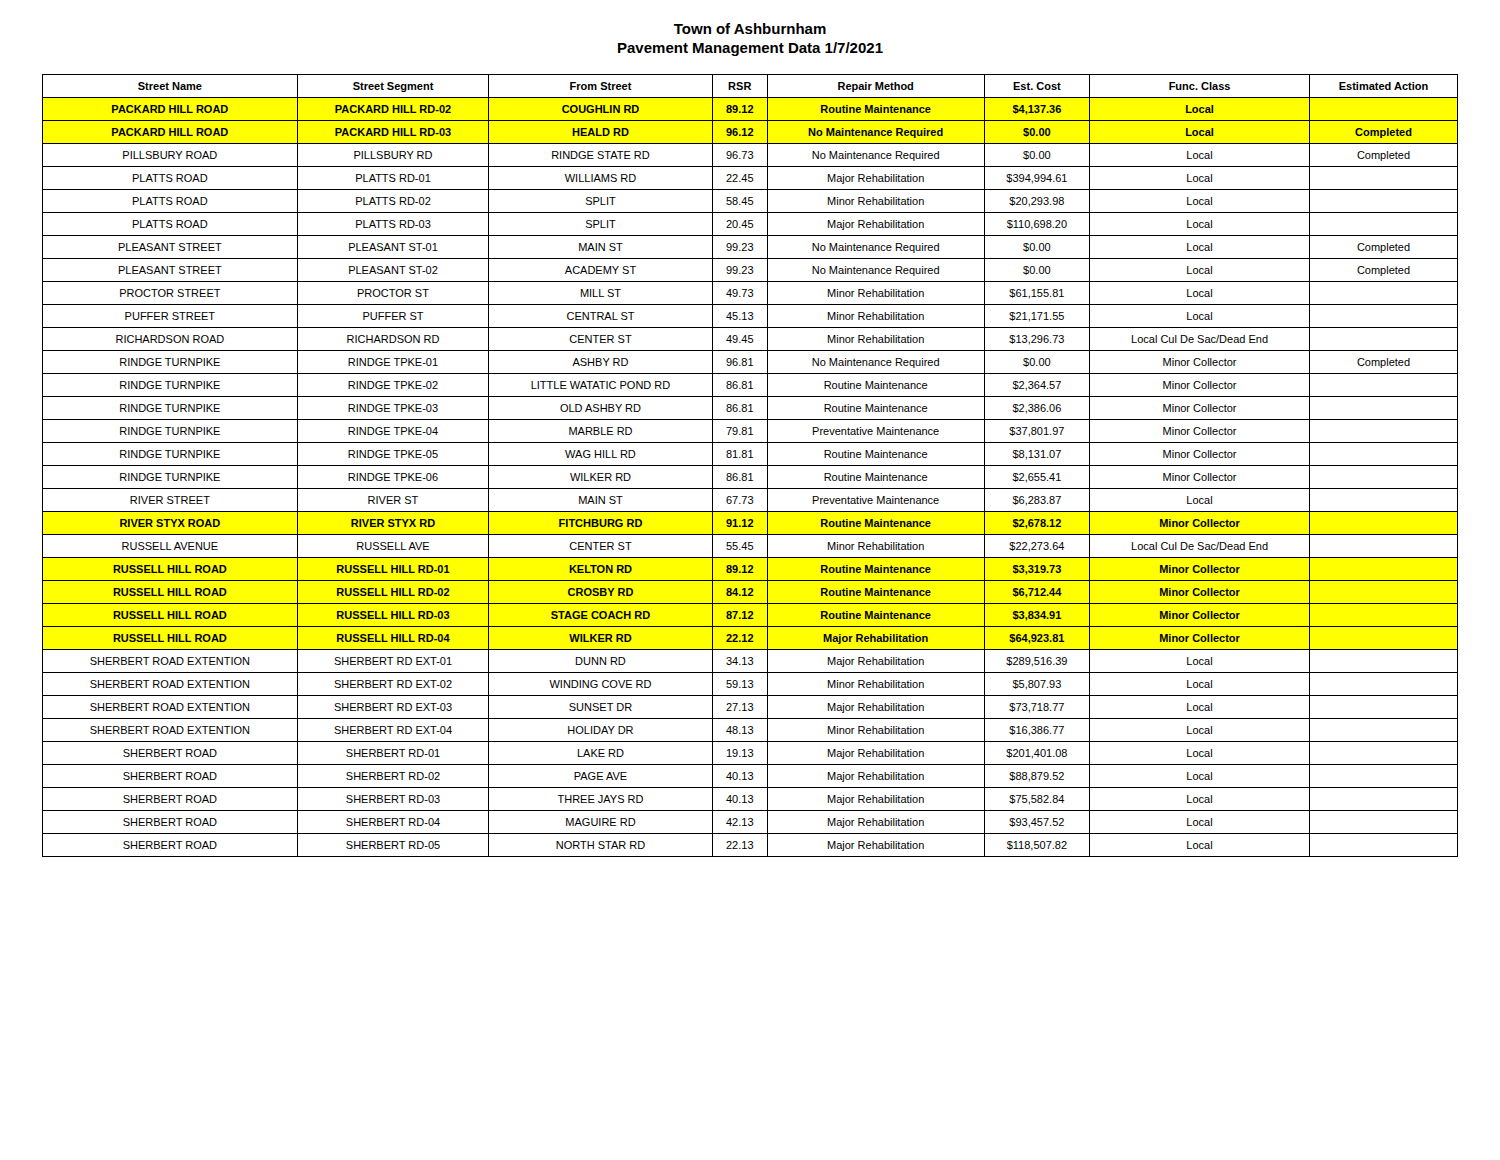Town of Ashburnham
Pavement Management Data 1/7/2021
| Street Name | Street Segment | From Street | RSR | Repair Method | Est. Cost | Func. Class | Estimated Action |
| --- | --- | --- | --- | --- | --- | --- | --- |
| PACKARD HILL ROAD | PACKARD HILL RD-02 | COUGHLIN RD | 89.12 | Routine Maintenance | $4,137.36 | Local | |
| PACKARD HILL ROAD | PACKARD HILL RD-03 | HEALD RD | 96.12 | No Maintenance Required | $0.00 | Local | Completed |
| PILLSBURY ROAD | PILLSBURY RD | RINDGE STATE RD | 96.73 | No Maintenance Required | $0.00 | Local | Completed |
| PLATTS ROAD | PLATTS RD-01 | WILLIAMS RD | 22.45 | Major Rehabilitation | $394,994.61 | Local | |
| PLATTS ROAD | PLATTS RD-02 | SPLIT | 58.45 | Minor Rehabilitation | $20,293.98 | Local | |
| PLATTS ROAD | PLATTS RD-03 | SPLIT | 20.45 | Major Rehabilitation | $110,698.20 | Local | |
| PLEASANT STREET | PLEASANT ST-01 | MAIN ST | 99.23 | No Maintenance Required | $0.00 | Local | Completed |
| PLEASANT STREET | PLEASANT ST-02 | ACADEMY ST | 99.23 | No Maintenance Required | $0.00 | Local | Completed |
| PROCTOR STREET | PROCTOR ST | MILL ST | 49.73 | Minor Rehabilitation | $61,155.81 | Local | |
| PUFFER STREET | PUFFER ST | CENTRAL ST | 45.13 | Minor Rehabilitation | $21,171.55 | Local | |
| RICHARDSON ROAD | RICHARDSON RD | CENTER ST | 49.45 | Minor Rehabilitation | $13,296.73 | Local Cul De Sac/Dead End | |
| RINDGE TURNPIKE | RINDGE TPKE-01 | ASHBY RD | 96.81 | No Maintenance Required | $0.00 | Minor Collector | Completed |
| RINDGE TURNPIKE | RINDGE TPKE-02 | LITTLE WATATIC POND RD | 86.81 | Routine Maintenance | $2,364.57 | Minor Collector | |
| RINDGE TURNPIKE | RINDGE TPKE-03 | OLD ASHBY RD | 86.81 | Routine Maintenance | $2,386.06 | Minor Collector | |
| RINDGE TURNPIKE | RINDGE TPKE-04 | MARBLE RD | 79.81 | Preventative Maintenance | $37,801.97 | Minor Collector | |
| RINDGE TURNPIKE | RINDGE TPKE-05 | WAG HILL RD | 81.81 | Routine Maintenance | $8,131.07 | Minor Collector | |
| RINDGE TURNPIKE | RINDGE TPKE-06 | WILKER RD | 86.81 | Routine Maintenance | $2,655.41 | Minor Collector | |
| RIVER STREET | RIVER ST | MAIN ST | 67.73 | Preventative Maintenance | $6,283.87 | Local | |
| RIVER STYX ROAD | RIVER STYX RD | FITCHBURG RD | 91.12 | Routine Maintenance | $2,678.12 | Minor Collector | |
| RUSSELL AVENUE | RUSSELL AVE | CENTER ST | 55.45 | Minor Rehabilitation | $22,273.64 | Local Cul De Sac/Dead End | |
| RUSSELL HILL ROAD | RUSSELL HILL RD-01 | KELTON RD | 89.12 | Routine Maintenance | $3,319.73 | Minor Collector | |
| RUSSELL HILL ROAD | RUSSELL HILL RD-02 | CROSBY RD | 84.12 | Routine Maintenance | $6,712.44 | Minor Collector | |
| RUSSELL HILL ROAD | RUSSELL HILL RD-03 | STAGE COACH RD | 87.12 | Routine Maintenance | $3,834.91 | Minor Collector | |
| RUSSELL HILL ROAD | RUSSELL HILL RD-04 | WILKER RD | 22.12 | Major Rehabilitation | $64,923.81 | Minor Collector | |
| SHERBERT ROAD EXTENTION | SHERBERT RD EXT-01 | DUNN RD | 34.13 | Major Rehabilitation | $289,516.39 | Local | |
| SHERBERT ROAD EXTENTION | SHERBERT RD EXT-02 | WINDING COVE RD | 59.13 | Minor Rehabilitation | $5,807.93 | Local | |
| SHERBERT ROAD EXTENTION | SHERBERT RD EXT-03 | SUNSET DR | 27.13 | Major Rehabilitation | $73,718.77 | Local | |
| SHERBERT ROAD EXTENTION | SHERBERT RD EXT-04 | HOLIDAY DR | 48.13 | Minor Rehabilitation | $16,386.77 | Local | |
| SHERBERT ROAD | SHERBERT RD-01 | LAKE RD | 19.13 | Major Rehabilitation | $201,401.08 | Local | |
| SHERBERT ROAD | SHERBERT RD-02 | PAGE AVE | 40.13 | Major Rehabilitation | $88,879.52 | Local | |
| SHERBERT ROAD | SHERBERT RD-03 | THREE JAYS RD | 40.13 | Major Rehabilitation | $75,582.84 | Local | |
| SHERBERT ROAD | SHERBERT RD-04 | MAGUIRE RD | 42.13 | Major Rehabilitation | $93,457.52 | Local | |
| SHERBERT ROAD | SHERBERT RD-05 | NORTH STAR RD | 22.13 | Major Rehabilitation | $118,507.82 | Local | |